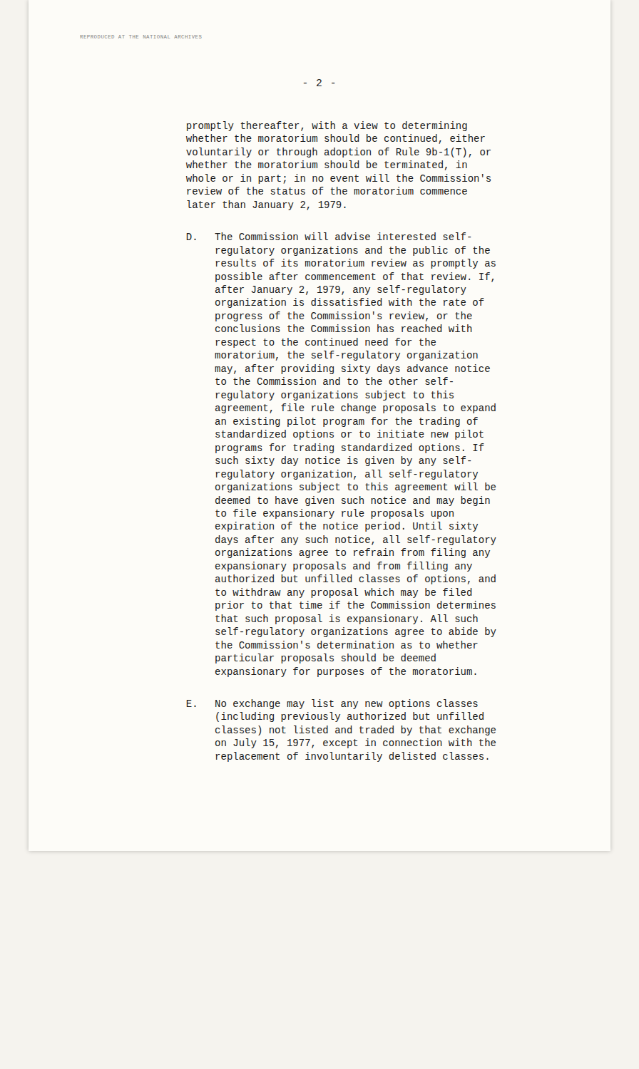Reproduced at the National Archives
- 2 -
promptly thereafter, with a view to determining whether the moratorium should be continued, either voluntarily or through adoption of Rule 9b-1(T), or whether the moratorium should be terminated, in whole or in part; in no event will the Commission's review of the status of the moratorium commence later than January 2, 1979.
D. Clause D. The Commission will advise interested self-regulatory organizations and the public of the results of its moratorium review as promptly as possible after commencement of that review. If, after January 2, 1979, any self-regulatory organization is dissatisfied with the rate of progress of the Commission's review, or the conclusions the Commission has reached with respect to the continued need for the moratorium, the self-regulatory organization may, after providing sixty days advance notice to the Commission and to the other self-regulatory organizations subject to this agreement, file rule change proposals to expand an existing pilot program for the trading of standardized options or to initiate new pilot programs for trading standardized options. If such sixty day notice is given by any self-regulatory organization, all self-regulatory organizations subject to this agreement will be deemed to have given such notice and may begin to file expansionary rule proposals upon expiration of the notice period. Until sixty days after any such notice, all self-regulatory organizations agree to refrain from filing any expansionary proposals and from filling any authorized but unfilled classes of options, and to withdraw any proposal which may be filed prior to that time if the Commission determines that such proposal is expansionary. All such self-regulatory organizations agree to abide by the Commission's determination as to whether particular proposals should be deemed expansionary for purposes of the moratorium.
E. Clause E. No exchange may list any new options classes (including previously authorized but unfilled classes) not listed and traded by that exchange on July 15, 1977, except in connection with the replacement of involuntarily delisted classes.